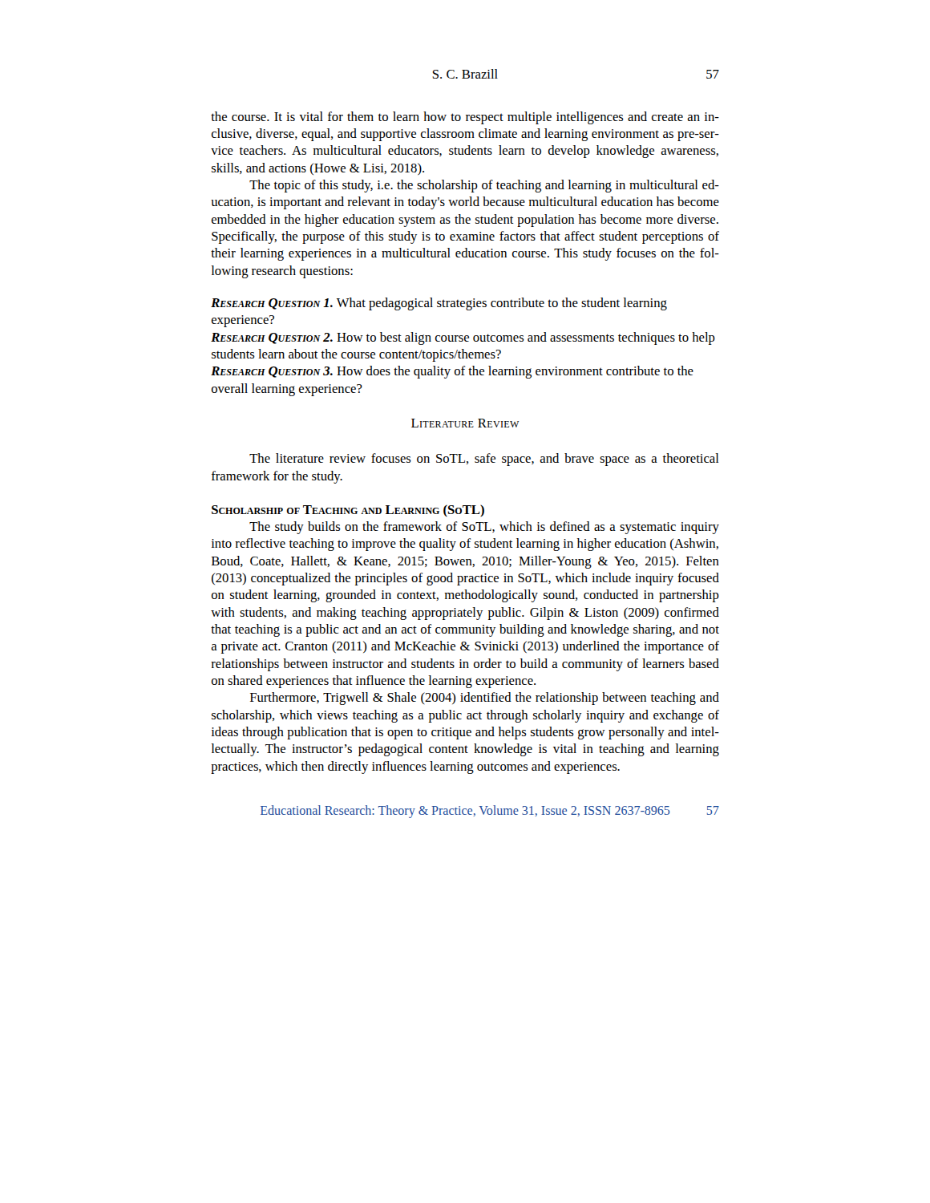S. C. Brazill 57
the course. It is vital for them to learn how to respect multiple intelligences and create an inclusive, diverse, equal, and supportive classroom climate and learning environment as pre-service teachers. As multicultural educators, students learn to develop knowledge awareness, skills, and actions (Howe & Lisi, 2018).
The topic of this study, i.e. the scholarship of teaching and learning in multicultural education, is important and relevant in today's world because multicultural education has become embedded in the higher education system as the student population has become more diverse. Specifically, the purpose of this study is to examine factors that affect student perceptions of their learning experiences in a multicultural education course. This study focuses on the following research questions:
Research Question 1. What pedagogical strategies contribute to the student learning experience?
Research Question 2. How to best align course outcomes and assessments techniques to help students learn about the course content/topics/themes?
Research Question 3. How does the quality of the learning environment contribute to the overall learning experience?
Literature Review
The literature review focuses on SoTL, safe space, and brave space as a theoretical framework for the study.
Scholarship of Teaching and Learning (SoTL)
The study builds on the framework of SoTL, which is defined as a systematic inquiry into reflective teaching to improve the quality of student learning in higher education (Ashwin, Boud, Coate, Hallett, & Keane, 2015; Bowen, 2010; Miller-Young & Yeo, 2015). Felten (2013) conceptualized the principles of good practice in SoTL, which include inquiry focused on student learning, grounded in context, methodologically sound, conducted in partnership with students, and making teaching appropriately public. Gilpin & Liston (2009) confirmed that teaching is a public act and an act of community building and knowledge sharing, and not a private act. Cranton (2011) and McKeachie & Svinicki (2013) underlined the importance of relationships between instructor and students in order to build a community of learners based on shared experiences that influence the learning experience.
Furthermore, Trigwell & Shale (2004) identified the relationship between teaching and scholarship, which views teaching as a public act through scholarly inquiry and exchange of ideas through publication that is open to critique and helps students grow personally and intellectually. The instructor’s pedagogical content knowledge is vital in teaching and learning practices, which then directly influences learning outcomes and experiences.
Educational Research: Theory & Practice, Volume 31, Issue 2, ISSN 2637-8965 57